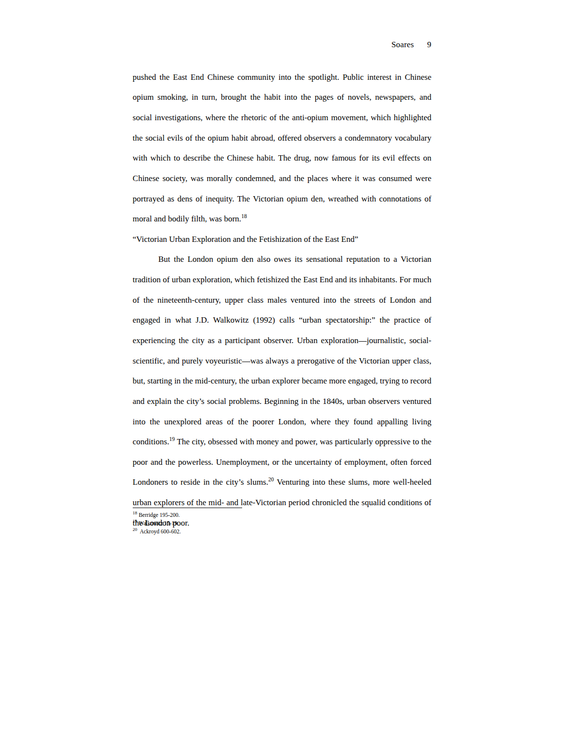Soares9
pushed the East End Chinese community into the spotlight. Public interest in Chinese opium smoking, in turn, brought the habit into the pages of novels, newspapers, and social investigations, where the rhetoric of the anti-opium movement, which highlighted the social evils of the opium habit abroad, offered observers a condemnatory vocabulary with which to describe the Chinese habit. The drug, now famous for its evil effects on Chinese society, was morally condemned, and the places where it was consumed were portrayed as dens of inequity. The Victorian opium den, wreathed with connotations of moral and bodily filth, was born.18
“Victorian Urban Exploration and the Fetishization of the East End”
But the London opium den also owes its sensational reputation to a Victorian tradition of urban exploration, which fetishized the East End and its inhabitants. For much of the nineteenth-century, upper class males ventured into the streets of London and engaged in what J.D. Walkowitz (1992) calls “urban spectatorship:” the practice of experiencing the city as a participant observer. Urban exploration—journalistic, social-scientific, and purely voyeuristic—was always a prerogative of the Victorian upper class, but, starting in the mid-century, the urban explorer became more engaged, trying to record and explain the city’s social problems. Beginning in the 1840s, urban observers ventured into the unexplored areas of the poorer London, where they found appalling living conditions.19 The city, obsessed with money and power, was particularly oppressive to the poor and the powerless. Unemployment, or the uncertainty of employment, often forced Londoners to reside in the city’s slums.20 Venturing into these slums, more well-heeled urban explorers of the mid- and late-Victorian period chronicled the squalid conditions of the London poor.
18Berridge 195-200.
19Walkowitz 15-19.
20 Ackroyd 600-602.